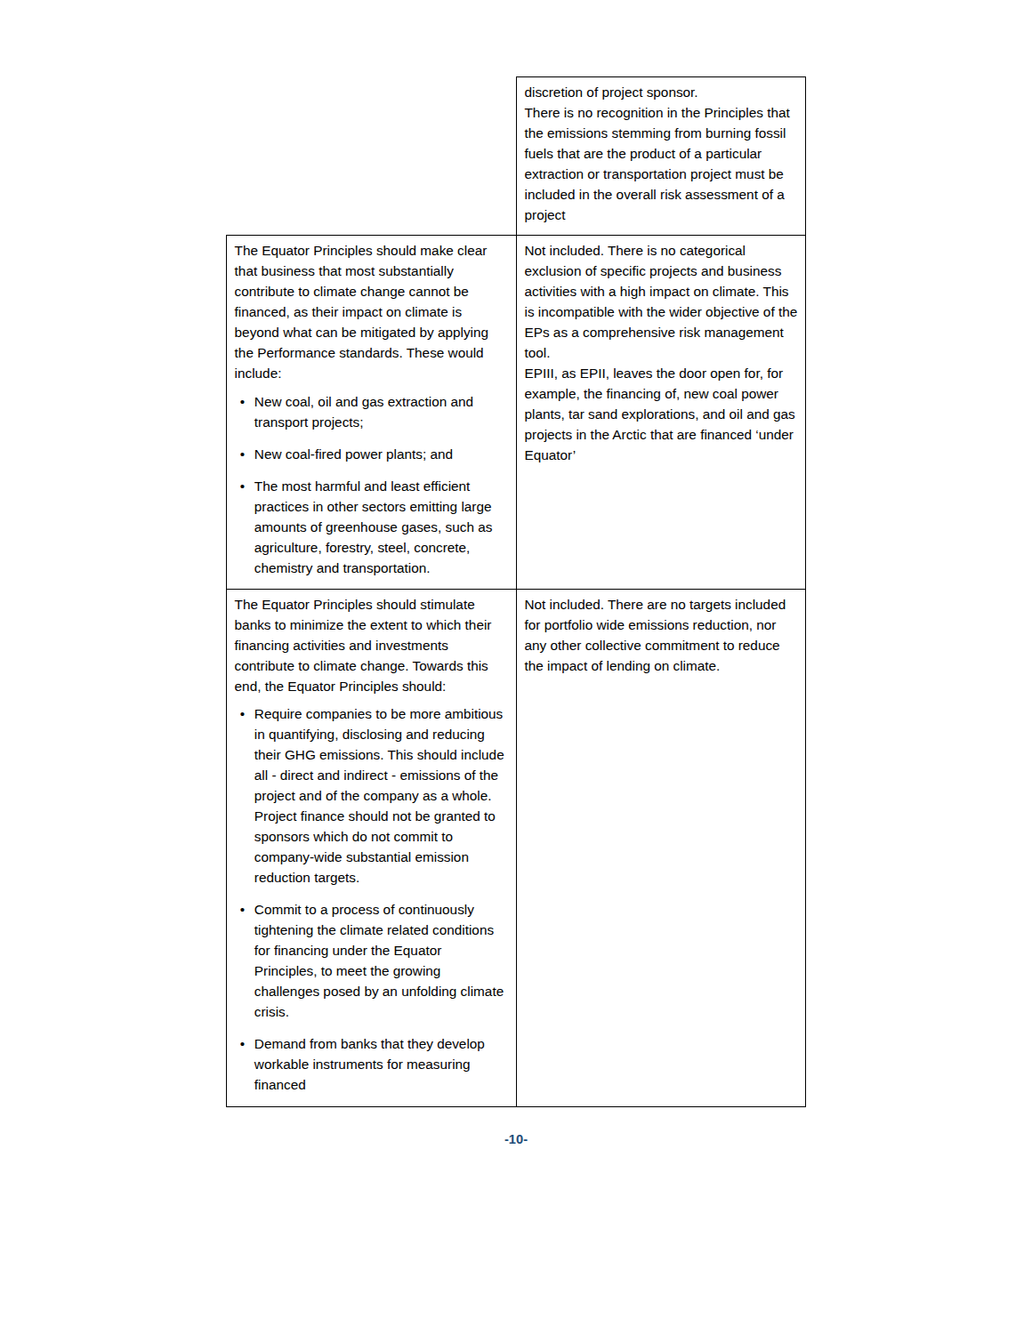| | discretion of project sponsor. There is no recognition in the Principles that the emissions stemming from burning fossil fuels that are the product of a particular extraction or transportation project must be included in the overall risk assessment of a project |
| The Equator Principles should make clear that business that most substantially contribute to climate change cannot be financed, as their impact on climate is beyond what can be mitigated by applying the Performance standards. These would include: New coal, oil and gas extraction and transport projects; New coal-fired power plants; and The most harmful and least efficient practices in other sectors emitting large amounts of greenhouse gases, such as agriculture, forestry, steel, concrete, chemistry and transportation. | Not included. There is no categorical exclusion of specific projects and business activities with a high impact on climate. This is incompatible with the wider objective of the EPs as a comprehensive risk management tool. EPIII, as EPII, leaves the door open for, for example, the financing of, new coal power plants, tar sand explorations, and oil and gas projects in the Arctic that are financed ‘under Equator’ |
| The Equator Principles should stimulate banks to minimize the extent to which their financing activities and investments contribute to climate change. Towards this end, the Equator Principles should: Require companies to be more ambitious in quantifying, disclosing and reducing their GHG emissions. This should include all - direct and indirect - emissions of the project and of the company as a whole. Project finance should not be granted to sponsors which do not commit to company-wide substantial emission reduction targets. Commit to a process of continuously tightening the climate related conditions for financing under the Equator Principles, to meet the growing challenges posed by an unfolding climate crisis. Demand from banks that they develop workable instruments for measuring financed | Not included. There are no targets included for portfolio wide emissions reduction, nor any other collective commitment to reduce the impact of lending on climate. |
-10-